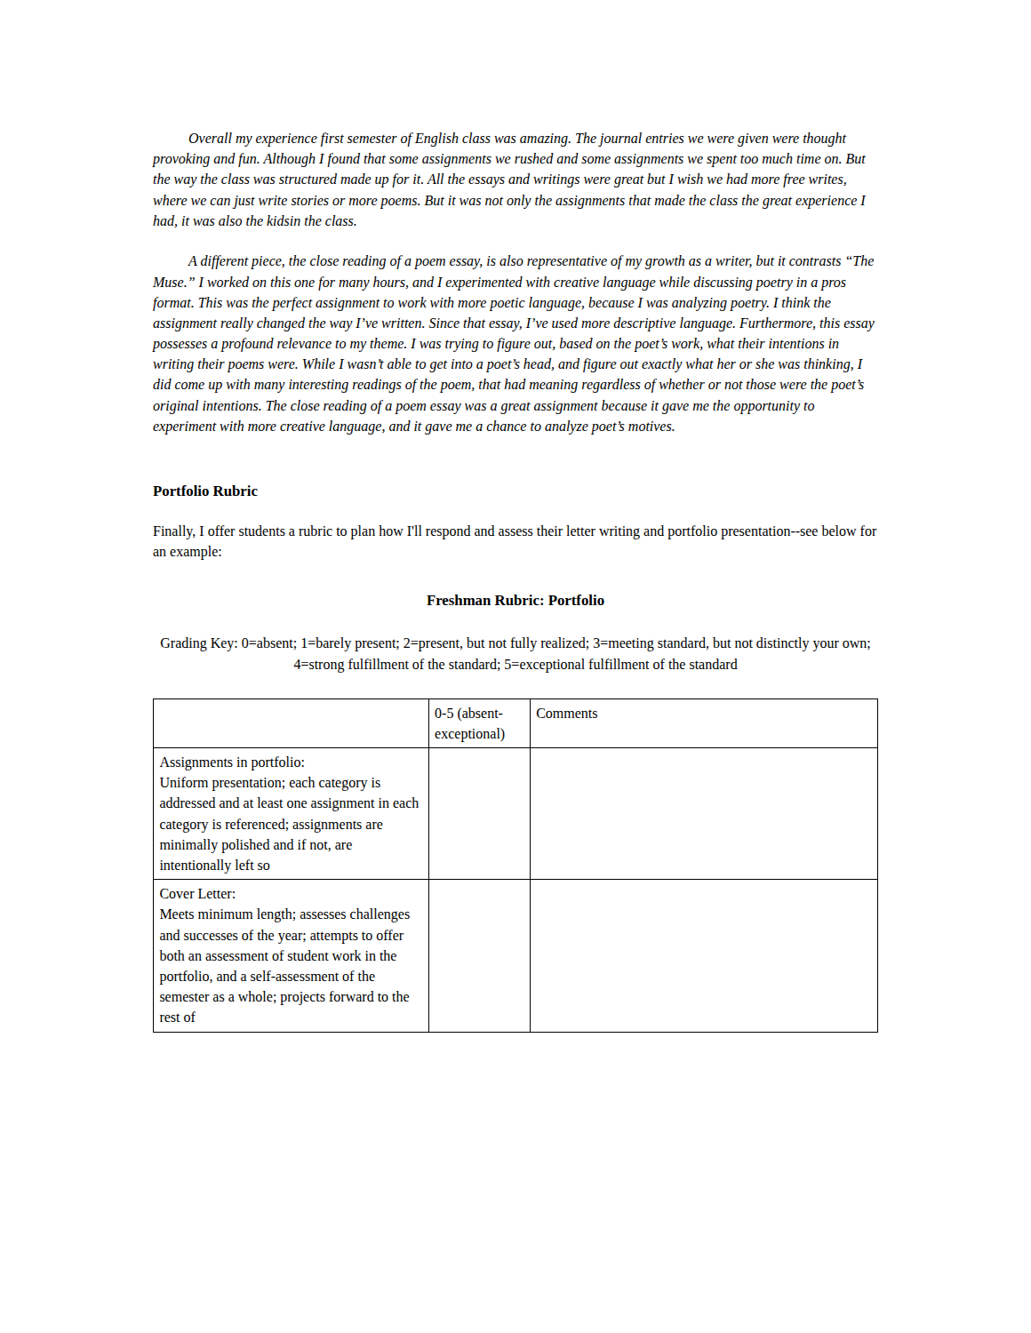Overall my experience first semester of English class was amazing. The journal entries we were given were thought provoking and fun. Although I found that some assignments we rushed and some assignments we spent too much time on. But the way the class was structured made up for it. All the essays and writings were great but I wish we had more free writes, where we can just write stories or more poems. But it was not only the assignments that made the class the great experience I had, it was also the kidsin the class.
A different piece, the close reading of a poem essay, is also representative of my growth as a writer, but it contrasts “The Muse.” I worked on this one for many hours, and I experimented with creative language while discussing poetry in a pros format. This was the perfect assignment to work with more poetic language, because I was analyzing poetry. I think the assignment really changed the way I’ve written. Since that essay, I’ve used more descriptive language. Furthermore, this essay possesses a profound relevance to my theme. I was trying to figure out, based on the poet’s work, what their intentions in writing their poems were. While I wasn’t able to get into a poet’s head, and figure out exactly what her or she was thinking, I did come up with many interesting readings of the poem, that had meaning regardless of whether or not those were the poet’s original intentions. The close reading of a poem essay was a great assignment because it gave me the opportunity to experiment with more creative language, and it gave me a chance to analyze poet’s motives.
Portfolio Rubric
Finally, I offer students a rubric to plan how I'll respond and assess their letter writing and portfolio presentation--see below for an example:
Freshman Rubric: Portfolio
Grading Key: 0=absent; 1=barely present; 2=present, but not fully realized; 3=meeting standard, but not distinctly your own;
4=strong fulfillment of the standard; 5=exceptional fulfillment of the standard
| | 0-5 (absent-exceptional) | Comments |
| Assignments in portfolio: Uniform presentation; each category is addressed and at least one assignment in each category is referenced; assignments are minimally polished and if not, are intentionally left so | | |
| Cover Letter: Meets minimum length; assesses challenges and successes of the year; attempts to offer both an assessment of student work in the portfolio, and a self-assessment of the semester as a whole; projects forward to the rest of | | |